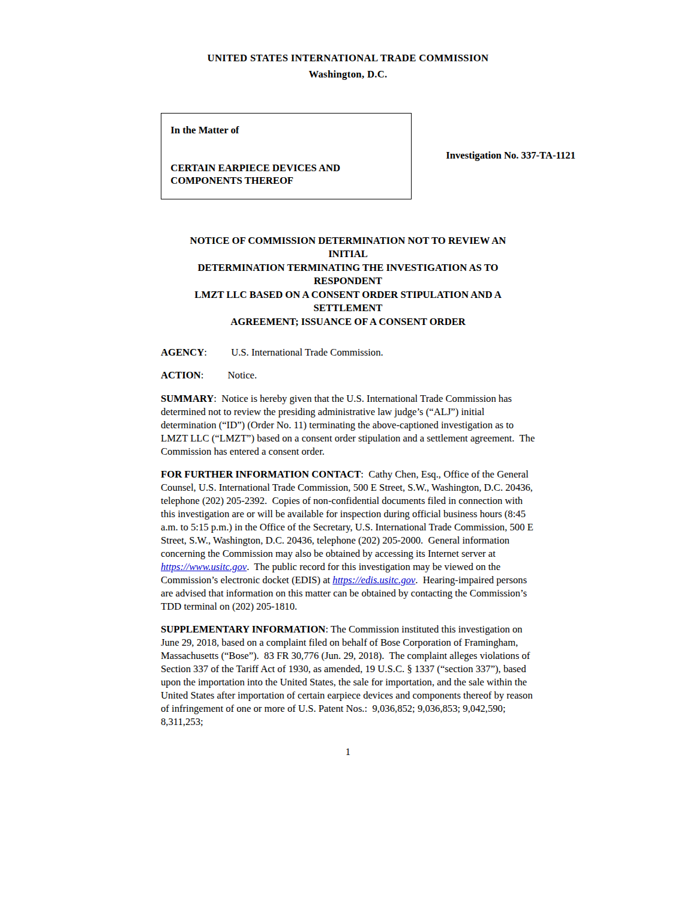UNITED STATES INTERNATIONAL TRADE COMMISSION
Washington, D.C.
In the Matter of
CERTAIN EARPIECE DEVICES AND
COMPONENTS THEREOF
Investigation No. 337-TA-1121
Notice of Commission Determination Not to Review an Initial
Determination Terminating the Investigation as to Respondent
LMZT LLC Based on a Consent Order Stipulation and a Settlement
Agreement; Issuance of a Consent Order
AGENCY: U.S. International Trade Commission.
ACTION: Notice.
SUMMARY: Notice is hereby given that the U.S. International Trade Commission has determined not to review the presiding administrative law judge’s (“ALJ”) initial determination (“ID”) (Order No. 11) terminating the above-captioned investigation as to LMZT LLC (“LMZT”) based on a consent order stipulation and a settlement agreement. The Commission has entered a consent order.
FOR FURTHER INFORMATION CONTACT: Cathy Chen, Esq., Office of the General Counsel, U.S. International Trade Commission, 500 E Street, S.W., Washington, D.C. 20436, telephone (202) 205-2392. Copies of non-confidential documents filed in connection with this investigation are or will be available for inspection during official business hours (8:45 a.m. to 5:15 p.m.) in the Office of the Secretary, U.S. International Trade Commission, 500 E Street, S.W., Washington, D.C. 20436, telephone (202) 205-2000. General information concerning the Commission may also be obtained by accessing its Internet server at https://www.usitc.gov. The public record for this investigation may be viewed on the Commission’s electronic docket (EDIS) at https://edis.usitc.gov. Hearing-impaired persons are advised that information on this matter can be obtained by contacting the Commission’s TDD terminal on (202) 205-1810.
SUPPLEMENTARY INFORMATION: The Commission instituted this investigation on June 29, 2018, based on a complaint filed on behalf of Bose Corporation of Framingham, Massachusetts (“Bose”). 83 FR 30,776 (Jun. 29, 2018). The complaint alleges violations of Section 337 of the Tariff Act of 1930, as amended, 19 U.S.C. § 1337 (“section 337”), based upon the importation into the United States, the sale for importation, and the sale within the United States after importation of certain earpiece devices and components thereof by reason of infringement of one or more of U.S. Patent Nos.: 9,036,852; 9,036,853; 9,042,590; 8,311,253;
1